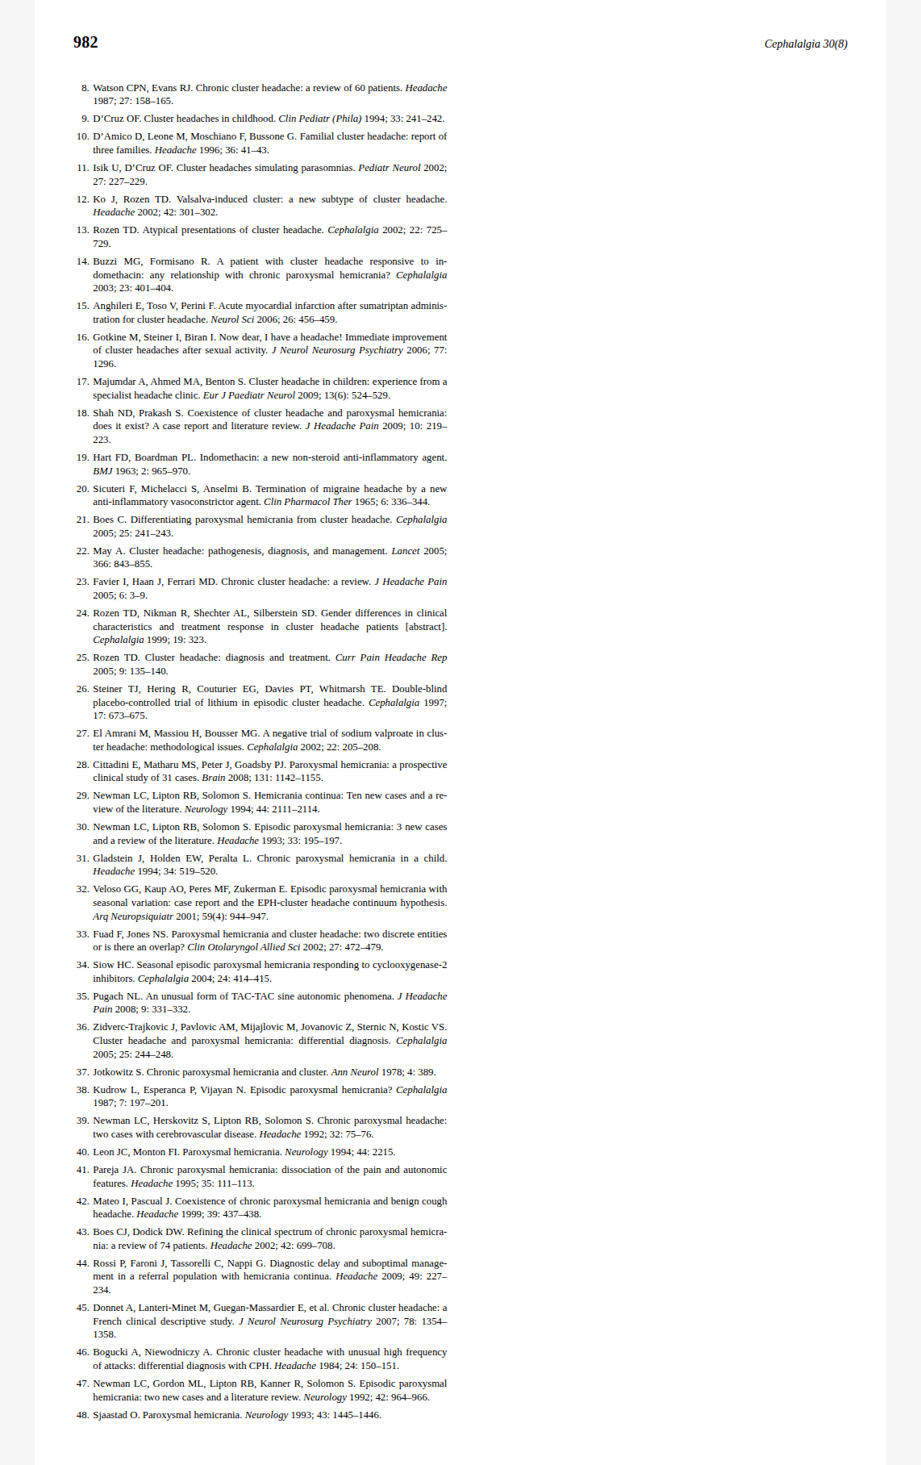982
Cephalalgia 30(8)
8. Watson CPN, Evans RJ. Chronic cluster headache: a review of 60 patients. Headache 1987; 27: 158–165.
9. D’Cruz OF. Cluster headaches in childhood. Clin Pediatr (Phila) 1994; 33: 241–242.
10. D’Amico D, Leone M, Moschiano F, Bussone G. Familial cluster headache: report of three families. Headache 1996; 36: 41–43.
11. Isik U, D’Cruz OF. Cluster headaches simulating parasomnias. Pediatr Neurol 2002; 27: 227–229.
12. Ko J, Rozen TD. Valsalva-induced cluster: a new subtype of cluster headache. Headache 2002; 42: 301–302.
13. Rozen TD. Atypical presentations of cluster headache. Cephalalgia 2002; 22: 725–729.
14. Buzzi MG, Formisano R. A patient with cluster headache responsive to indomethacin: any relationship with chronic paroxysmal hemicrania? Cephalalgia 2003; 23: 401–404.
15. Anghileri E, Toso V, Perini F. Acute myocardial infarction after sumatriptan administration for cluster headache. Neurol Sci 2006; 26: 456–459.
16. Gotkine M, Steiner I, Biran I. Now dear, I have a headache! Immediate improvement of cluster headaches after sexual activity. J Neurol Neurosurg Psychiatry 2006; 77: 1296.
17. Majumdar A, Ahmed MA, Benton S. Cluster headache in children: experience from a specialist headache clinic. Eur J Paediatr Neurol 2009; 13(6): 524–529.
18. Shah ND, Prakash S. Coexistence of cluster headache and paroxysmal hemicrania: does it exist? A case report and literature review. J Headache Pain 2009; 10: 219–223.
19. Hart FD, Boardman PL. Indomethacin: a new non-steroid anti-inflammatory agent. BMJ 1963; 2: 965–970.
20. Sicuteri F, Michelacci S, Anselmi B. Termination of migraine headache by a new anti-inflammatory vasoconstrictor agent. Clin Pharmacol Ther 1965; 6: 336–344.
21. Boes C. Differentiating paroxysmal hemicrania from cluster headache. Cephalalgia 2005; 25: 241–243.
22. May A. Cluster headache: pathogenesis, diagnosis, and management. Lancet 2005; 366: 843–855.
23. Favier I, Haan J, Ferrari MD. Chronic cluster headache: a review. J Headache Pain 2005; 6: 3–9.
24. Rozen TD, Nikman R, Shechter AL, Silberstein SD. Gender differences in clinical characteristics and treatment response in cluster headache patients [abstract]. Cephalalgia 1999; 19: 323.
25. Rozen TD. Cluster headache: diagnosis and treatment. Curr Pain Headache Rep 2005; 9: 135–140.
26. Steiner TJ, Hering R, Couturier EG, Davies PT, Whitmarsh TE. Double-blind placebo-controlled trial of lithium in episodic cluster headache. Cephalalgia 1997; 17: 673–675.
27. El Amrani M, Massiou H, Bousser MG. A negative trial of sodium valproate in cluster headache: methodological issues. Cephalalgia 2002; 22: 205–208.
28. Cittadini E, Matharu MS, Peter J, Goadsby PJ. Paroxysmal hemicrania: a prospective clinical study of 31 cases. Brain 2008; 131: 1142–1155.
29. Newman LC, Lipton RB, Solomon S. Hemicrania continua: Ten new cases and a review of the literature. Neurology 1994; 44: 2111–2114.
30. Newman LC, Lipton RB, Solomon S. Episodic paroxysmal hemicrania: 3 new cases and a review of the literature. Headache 1993; 33: 195–197.
31. Gladstein J, Holden EW, Peralta L. Chronic paroxysmal hemicrania in a child. Headache 1994; 34: 519–520.
32. Veloso GG, Kaup AO, Peres MF, Zukerman E. Episodic paroxysmal hemicrania with seasonal variation: case report and the EPH-cluster headache continuum hypothesis. Arq Neuropsiquiatr 2001; 59(4): 944–947.
33. Fuad F, Jones NS. Paroxysmal hemicrania and cluster headache: two discrete entities or is there an overlap? Clin Otolaryngol Allied Sci 2002; 27: 472–479.
34. Siow HC. Seasonal episodic paroxysmal hemicrania responding to cyclooxygenase-2 inhibitors. Cephalalgia 2004; 24: 414–415.
35. Pugach NL. An unusual form of TAC-TAC sine autonomic phenomena. J Headache Pain 2008; 9: 331–332.
36. Zidverc-Trajkovic J, Pavlovic AM, Mijajlovic M, Jovanovic Z, Sternic N, Kostic VS. Cluster headache and paroxysmal hemicrania: differential diagnosis. Cephalalgia 2005; 25: 244–248.
37. Jotkowitz S. Chronic paroxysmal hemicrania and cluster. Ann Neurol 1978; 4: 389.
38. Kudrow L, Esperanca P, Vijayan N. Episodic paroxysmal hemicrania? Cephalalgia 1987; 7: 197–201.
39. Newman LC, Herskovitz S, Lipton RB, Solomon S. Chronic paroxysmal headache: two cases with cerebrovascular disease. Headache 1992; 32: 75–76.
40. Leon JC, Monton FI. Paroxysmal hemicrania. Neurology 1994; 44: 2215.
41. Pareja JA. Chronic paroxysmal hemicrania: dissociation of the pain and autonomic features. Headache 1995; 35: 111–113.
42. Mateo I, Pascual J. Coexistence of chronic paroxysmal hemicrania and benign cough headache. Headache 1999; 39: 437–438.
43. Boes CJ, Dodick DW. Refining the clinical spectrum of chronic paroxysmal hemicrania: a review of 74 patients. Headache 2002; 42: 699–708.
44. Rossi P, Faroni J, Tassorelli C, Nappi G. Diagnostic delay and suboptimal management in a referral population with hemicrania continua. Headache 2009; 49: 227–234.
45. Donnet A, Lanteri-Minet M, Guegan-Massardier E, et al. Chronic cluster headache: a French clinical descriptive study. J Neurol Neurosurg Psychiatry 2007; 78: 1354–1358.
46. Bogucki A, Niewodniczy A. Chronic cluster headache with unusual high frequency of attacks: differential diagnosis with CPH. Headache 1984; 24: 150–151.
47. Newman LC, Gordon ML, Lipton RB, Kanner R, Solomon S. Episodic paroxysmal hemicrania: two new cases and a literature review. Neurology 1992; 42: 964–966.
48. Sjaastad O. Paroxysmal hemicrania. Neurology 1993; 43: 1445–1446.